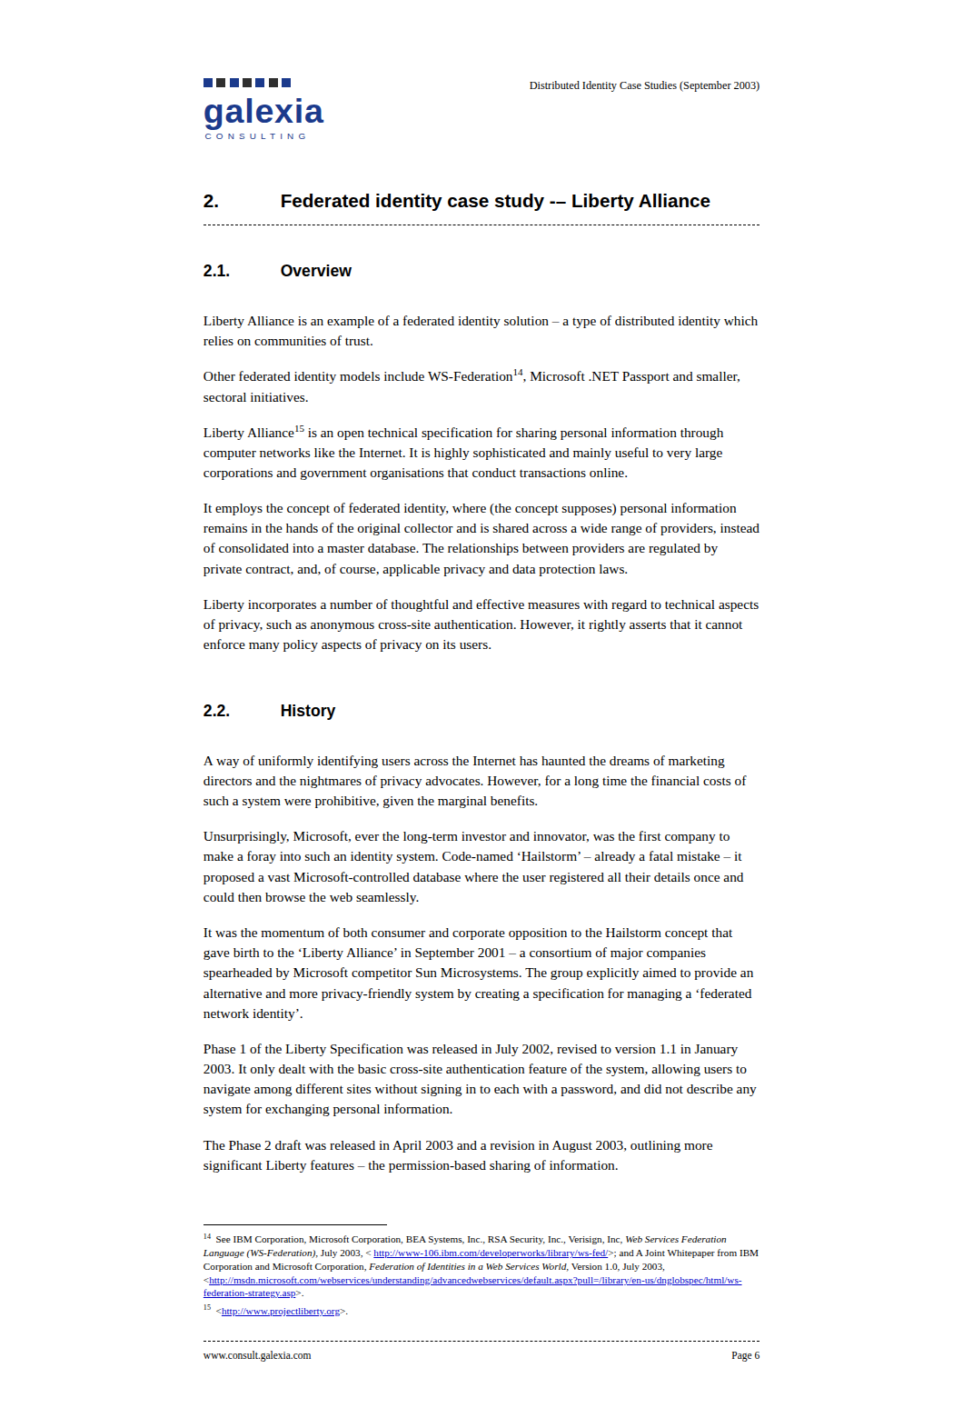galexia CONSULTING
Distributed Identity Case Studies (September 2003)
2. Federated identity case study -– Liberty Alliance
2.1. Overview
Liberty Alliance is an example of a federated identity solution – a type of distributed identity which relies on communities of trust.
Other federated identity models include WS-Federation14, Microsoft .NET Passport and smaller, sectoral initiatives.
Liberty Alliance15 is an open technical specification for sharing personal information through computer networks like the Internet. It is highly sophisticated and mainly useful to very large corporations and government organisations that conduct transactions online.
It employs the concept of federated identity, where (the concept supposes) personal information remains in the hands of the original collector and is shared across a wide range of providers, instead of consolidated into a master database. The relationships between providers are regulated by private contract, and, of course, applicable privacy and data protection laws.
Liberty incorporates a number of thoughtful and effective measures with regard to technical aspects of privacy, such as anonymous cross-site authentication. However, it rightly asserts that it cannot enforce many policy aspects of privacy on its users.
2.2. History
A way of uniformly identifying users across the Internet has haunted the dreams of marketing directors and the nightmares of privacy advocates. However, for a long time the financial costs of such a system were prohibitive, given the marginal benefits.
Unsurprisingly, Microsoft, ever the long-term investor and innovator, was the first company to make a foray into such an identity system. Code-named ‘Hailstorm’ – already a fatal mistake – it proposed a vast Microsoft-controlled database where the user registered all their details once and could then browse the web seamlessly.
It was the momentum of both consumer and corporate opposition to the Hailstorm concept that gave birth to the ‘Liberty Alliance’ in September 2001 – a consortium of major companies spearheaded by Microsoft competitor Sun Microsystems. The group explicitly aimed to provide an alternative and more privacy-friendly system by creating a specification for managing a ‘federated network identity’.
Phase 1 of the Liberty Specification was released in July 2002, revised to version 1.1 in January 2003. It only dealt with the basic cross-site authentication feature of the system, allowing users to navigate among different sites without signing in to each with a password, and did not describe any system for exchanging personal information.
The Phase 2 draft was released in April 2003 and a revision in August 2003, outlining more significant Liberty features – the permission-based sharing of information.
14 See IBM Corporation, Microsoft Corporation, BEA Systems, Inc., RSA Security, Inc., Verisign, Inc, Web Services Federation Language (WS-Federation), July 2003, < http://www-106.ibm.com/developerworks/library/ws-fed/>; and A Joint Whitepaper from IBM Corporation and Microsoft Corporation, Federation of Identities in a Web Services World, Version 1.0, July 2003, <http://msdn.microsoft.com/webservices/understanding/advancedwebservices/default.aspx?pull=/library/en-us/dnglobspec/html/ws-federation-strategy.asp>.
15 <http://www.projectliberty.org>.
www.consult.galexia.com Page 6